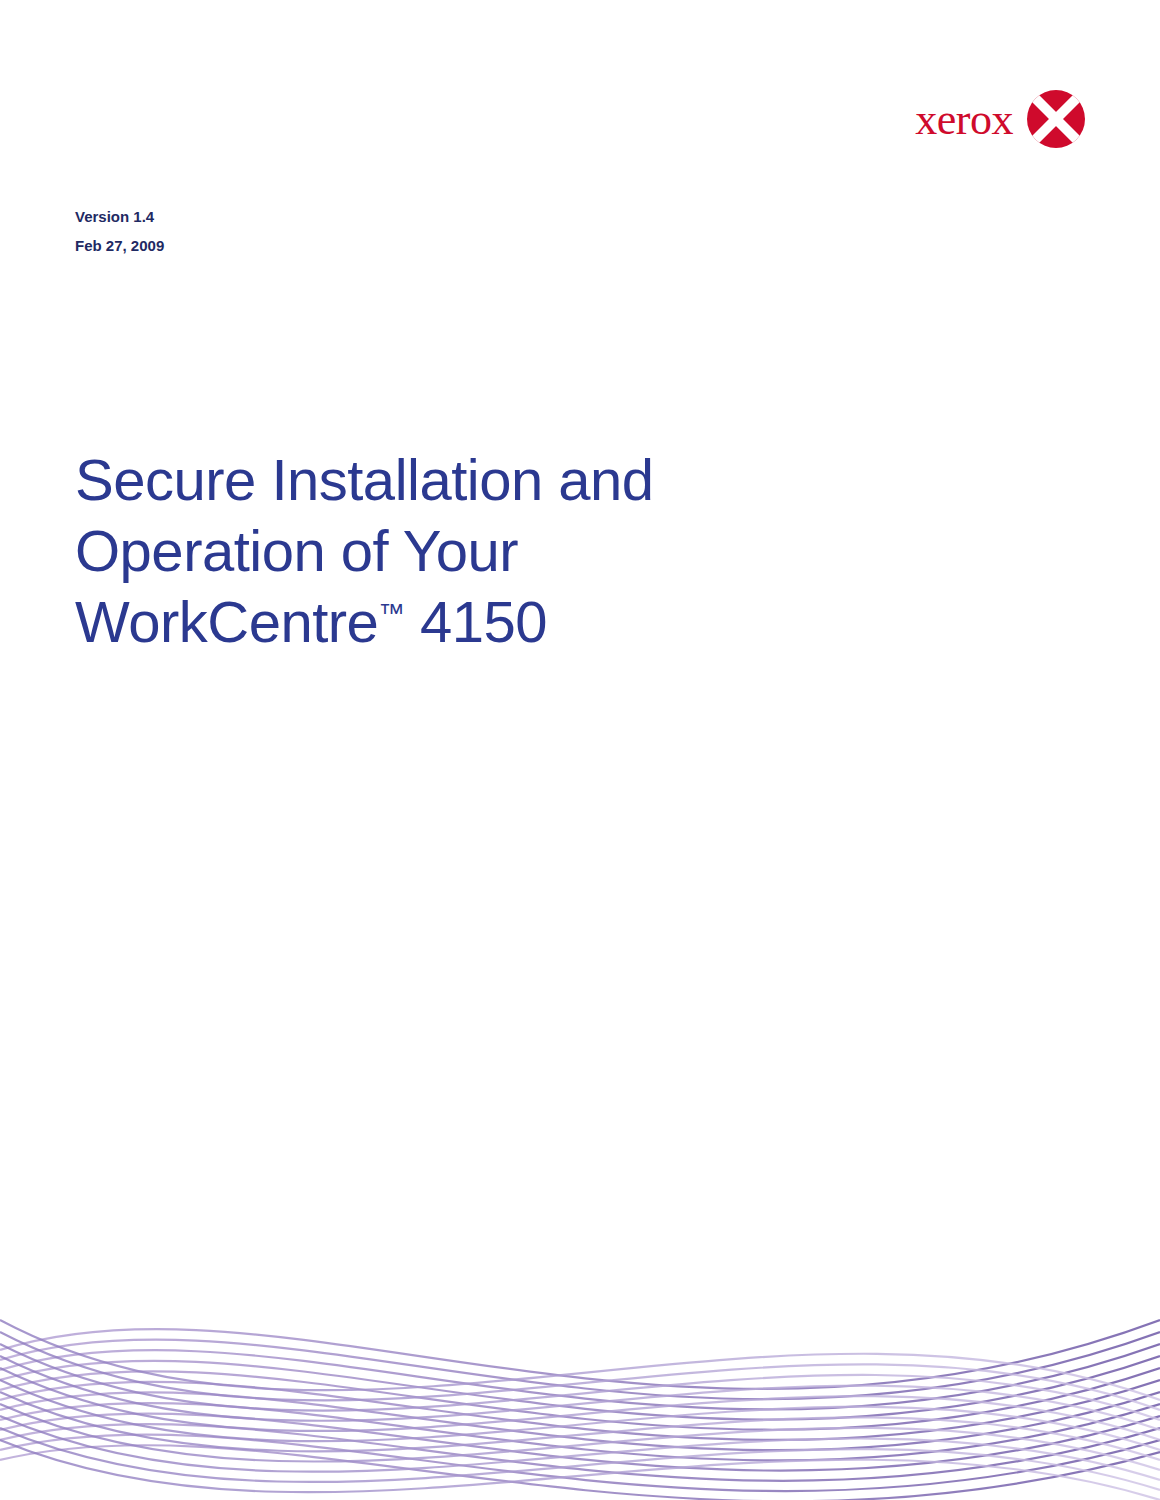xerox
Version 1.4
Feb 27, 2009
Secure Installation and Operation of Your WorkCentre™ 4150